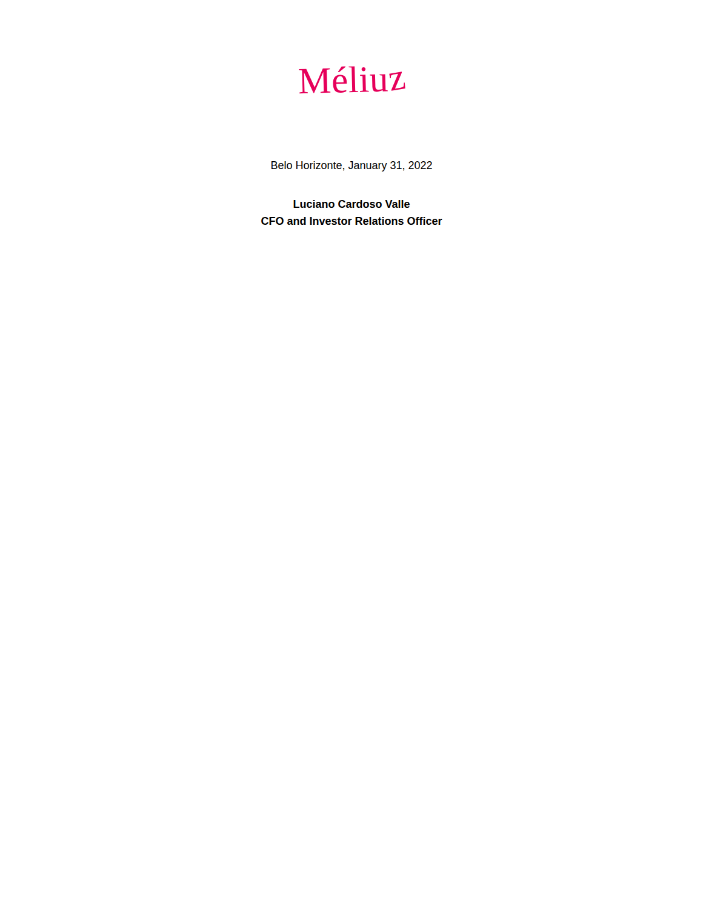Méliuz
Belo Horizonte, January 31, 2022
Luciano Cardoso Valle CFO and Investor Relations Officer